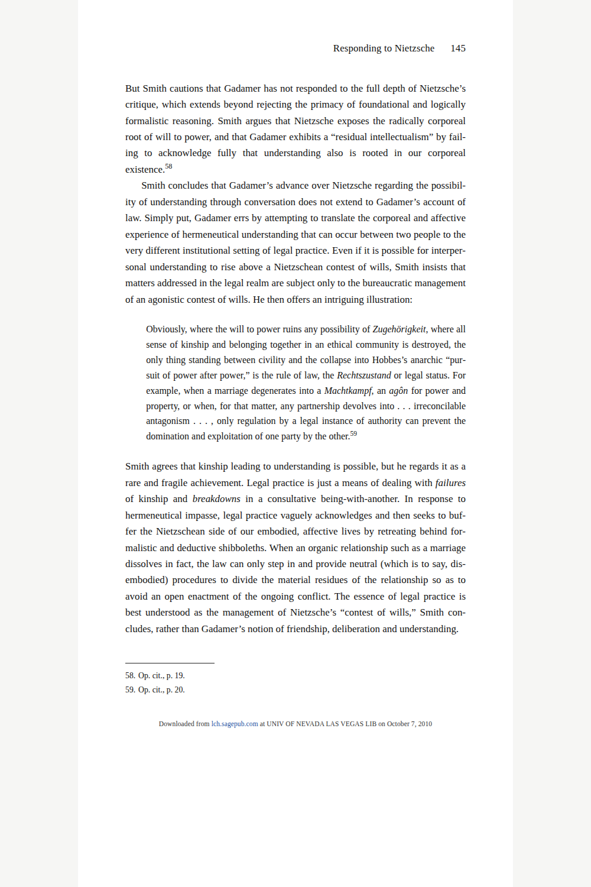Responding to Nietzsche 145
But Smith cautions that Gadamer has not responded to the full depth of Nietzsche’s critique, which extends beyond rejecting the primacy of foundational and logically formalistic reasoning. Smith argues that Nietzsche exposes the radically corporeal root of will to power, and that Gadamer exhibits a “residual intellectualism” by failing to acknowledge fully that understanding also is rooted in our corporeal existence.58
Smith concludes that Gadamer’s advance over Nietzsche regarding the possibility of understanding through conversation does not extend to Gadamer’s account of law. Simply put, Gadamer errs by attempting to translate the corporeal and affective experience of hermeneutical understanding that can occur between two people to the very different institutional setting of legal practice. Even if it is possible for interpersonal understanding to rise above a Nietzschean contest of wills, Smith insists that matters addressed in the legal realm are subject only to the bureaucratic management of an agonistic contest of wills. He then offers an intriguing illustration:
Obviously, where the will to power ruins any possibility of Zugehörigkeit, where all sense of kinship and belonging together in an ethical community is destroyed, the only thing standing between civility and the collapse into Hobbes’s anarchic “pursuit of power after power,” is the rule of law, the Rechtszustand or legal status. For example, when a marriage degenerates into a Machtkampf, an agôn for power and property, or when, for that matter, any partnership devolves into . . . irreconcilable antagonism . . . , only regulation by a legal instance of authority can prevent the domination and exploitation of one party by the other.59
Smith agrees that kinship leading to understanding is possible, but he regards it as a rare and fragile achievement. Legal practice is just a means of dealing with failures of kinship and breakdowns in a consultative being-with-another. In response to hermeneutical impasse, legal practice vaguely acknowledges and then seeks to buffer the Nietzschean side of our embodied, affective lives by retreating behind formalistic and deductive shibboleths. When an organic relationship such as a marriage dissolves in fact, the law can only step in and provide neutral (which is to say, disembodied) procedures to divide the material residues of the relationship so as to avoid an open enactment of the ongoing conflict. The essence of legal practice is best understood as the management of Nietzsche’s “contest of wills,” Smith concludes, rather than Gadamer’s notion of friendship, deliberation and understanding.
58. Op. cit., p. 19.
59. Op. cit., p. 20.
Downloaded from lch.sagepub.com at UNIV OF NEVADA LAS VEGAS LIB on October 7, 2010